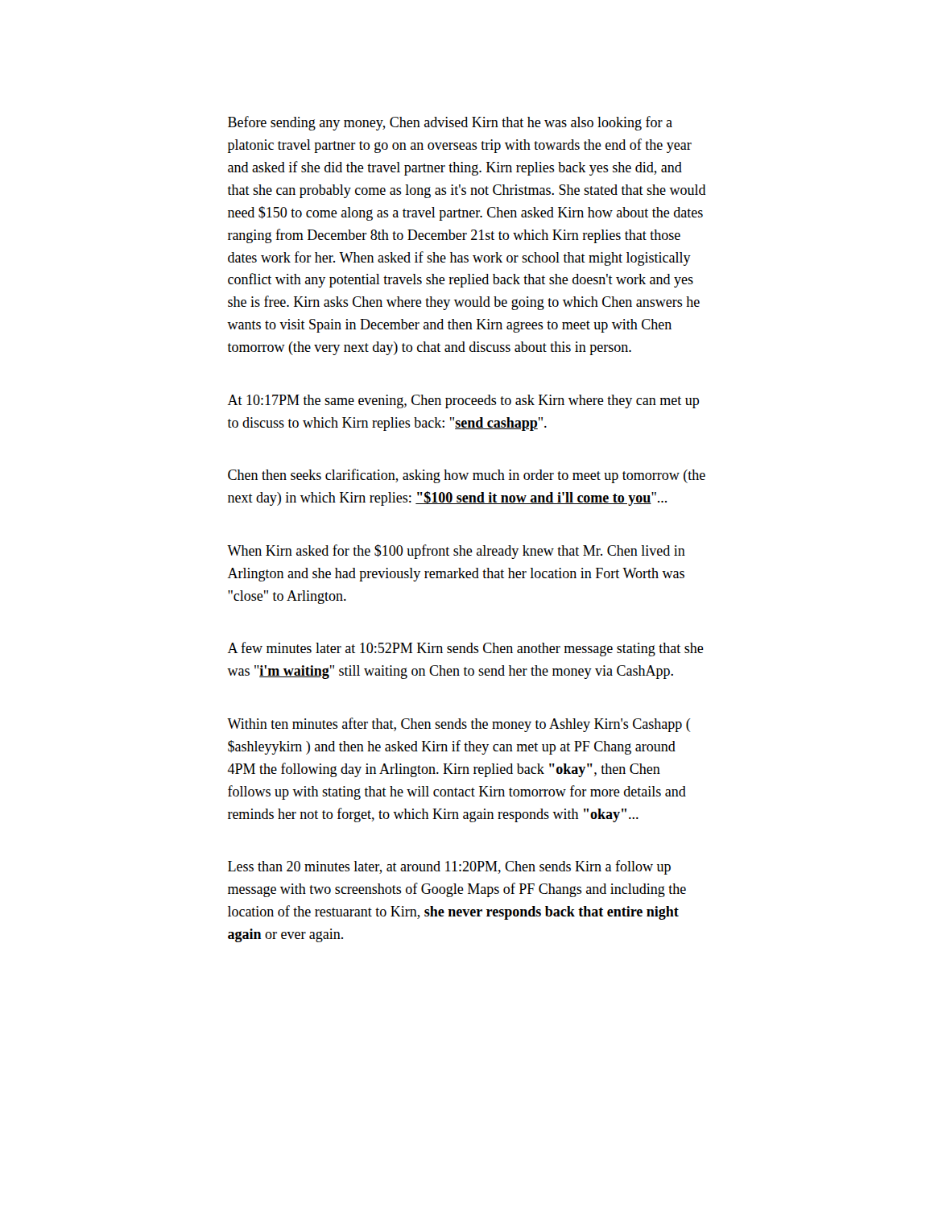Before sending any money, Chen advised Kirn that he was also looking for a platonic travel partner to go on an overseas trip with towards the end of the year and asked if she did the travel partner thing. Kirn replies back yes she did, and that she can probably come as long as it's not Christmas. She stated that she would need $150 to come along as a travel partner. Chen asked Kirn how about the dates ranging from December 8th to December 21st to which Kirn replies that those dates work for her. When asked if she has work or school that might logistically conflict with any potential travels she replied back that she doesn't work and yes she is free. Kirn asks Chen where they would be going to which Chen answers he wants to visit Spain in December and then Kirn agrees to meet up with Chen tomorrow (the very next day) to chat and discuss about this in person.
At 10:17PM the same evening, Chen proceeds to ask Kirn where they can met up to discuss to which Kirn replies back: "send cashapp".
Chen then seeks clarification, asking how much in order to meet up tomorrow (the next day) in which Kirn replies: "$100 send it now and i'll come to you"...
When Kirn asked for the $100 upfront she already knew that Mr. Chen lived in Arlington and she had previously remarked that her location in Fort Worth was "close" to Arlington.
A few minutes later at 10:52PM Kirn sends Chen another message stating that she was "i'm waiting" still waiting on Chen to send her the money via CashApp.
Within ten minutes after that, Chen sends the money to Ashley Kirn's Cashapp ( $ashleyykirn ) and then he asked Kirn if they can met up at PF Chang around 4PM the following day in Arlington. Kirn replied back "okay", then Chen follows up with stating that he will contact Kirn tomorrow for more details and reminds her not to forget, to which Kirn again responds with "okay"...
Less than 20 minutes later, at around 11:20PM, Chen sends Kirn a follow up message with two screenshots of Google Maps of PF Changs and including the location of the restuarant to Kirn, she never responds back that entire night again or ever again.